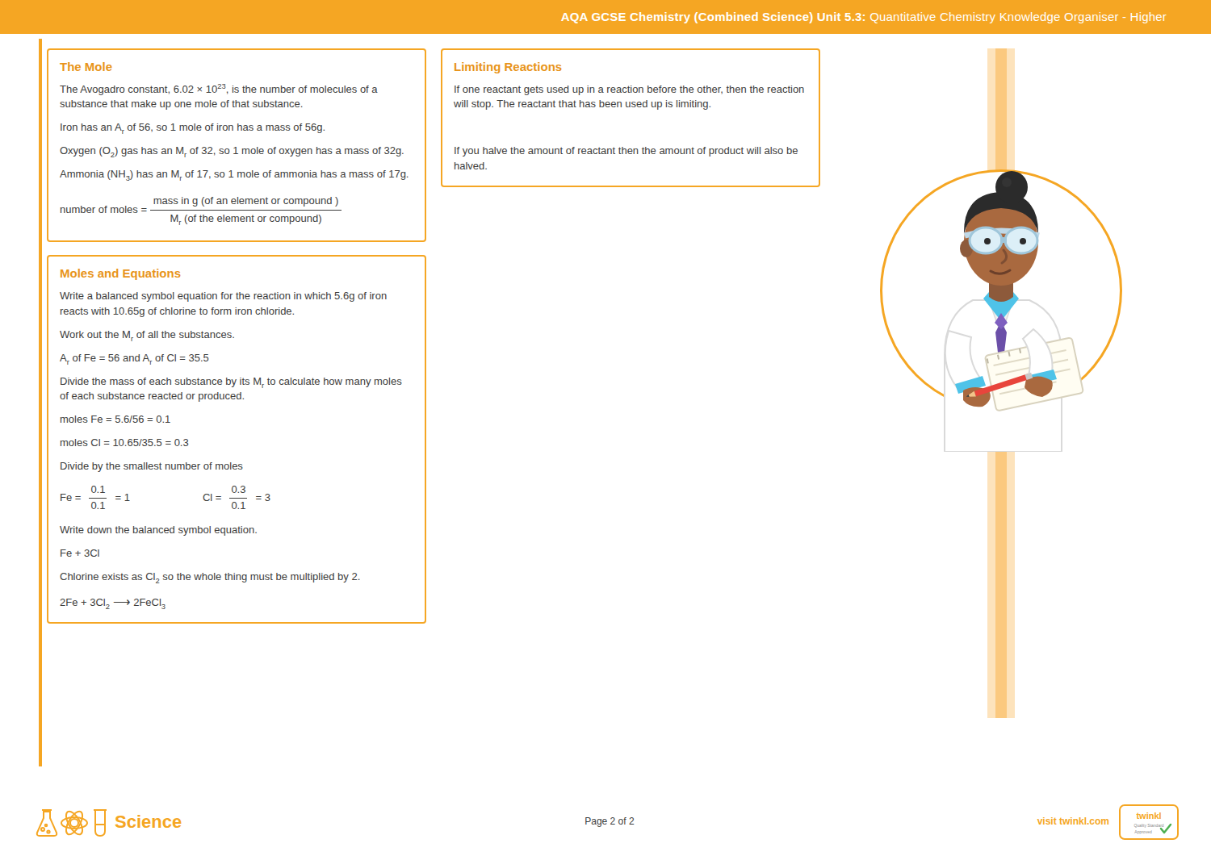AQA GCSE Chemistry (Combined Science) Unit 5.3: Quantitative Chemistry Knowledge Organiser - Higher
The Mole
The Avogadro constant, 6.02 × 1023, is the number of molecules of a substance that make up one mole of that substance.
Iron has an Ar of 56, so 1 mole of iron has a mass of 56g.
Oxygen (O2) gas has an Mr of 32, so 1 mole of oxygen has a mass of 32g.
Ammonia (NH3) has an Mr of 17, so 1 mole of ammonia has a mass of 17g.
number of moles = mass in g (of an element or compound ) Mr (of the element or compound)
Moles and Equations
Write a balanced symbol equation for the reaction in which 5.6g of iron reacts with 10.65g of chlorine to form iron chloride.
Work out the Mr of all the substances.
Ar of Fe = 56 and Ar of Cl = 35.5
Divide the mass of each substance by its Mr to calculate how many moles of each substance reacted or produced.
moles Fe = 5.6/56 = 0.1
moles Cl = 10.65/35.5 = 0.3
Divide by the smallest number of moles
Fe = 0.1 0.1 = 1 Cl = 0.3 0.1 = 3
Write down the balanced symbol equation.
Fe + 3Cl
Chlorine exists as Cl2 so the whole thing must be multiplied by 2.
2Fe + 3Cl2 ⟶ 2FeCl3
Limiting Reactions
If one reactant gets used up in a reaction before the other, then the reaction will stop. The reactant that has been used up is limiting.
If you halve the amount of reactant then the amount of product will also be halved.
Science
Page 2 of 2
visit twinkl.com twinkl Quality Standard Approved